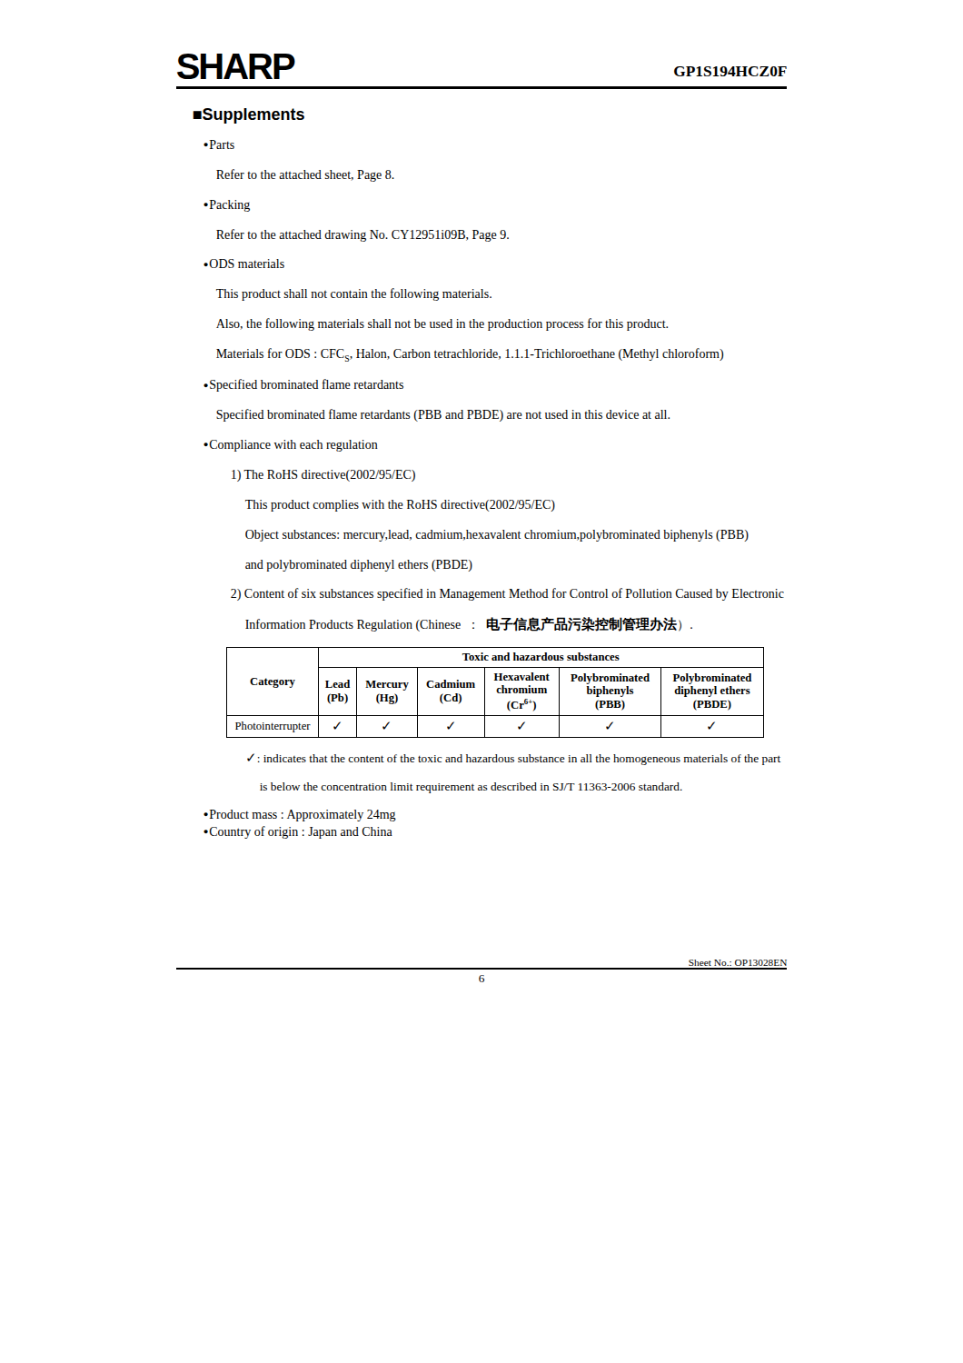SHARP
GP1S194HCZ0F
■Supplements
Parts
Refer to the attached sheet, Page 8.
Packing
Refer to the attached drawing No. CY12951i09B, Page 9.
ODS materials
This product shall not contain the following materials.
Also, the following materials shall not be used in the production process for this product.
Materials for ODS : CFCS, Halon, Carbon tetrachloride, 1.1.1-Trichloroethane (Methyl chloroform)
Specified brominated flame retardants
Specified brominated flame retardants (PBB and PBDE) are not used in this device at all.
Compliance with each regulation
1) The RoHS directive(2002/95/EC)
This product complies with the RoHS directive(2002/95/EC)
Object substances: mercury,lead, cadmium,hexavalent chromium,polybrominated biphenyls (PBB)
and polybrominated diphenyl ethers (PBDE)
2) Content of six substances specified in Management Method for Control of Pollution Caused by Electronic
Information Products Regulation (Chinese ： 电子信息产品污染控制管理办法）.
| Category | Toxic and hazardous substances |
| --- | --- |
| Lead (Pb) | Mercury (Hg) | Cadmium (Cd) | Hexavalent chromium (Cr 6+ ) | Polybrominated biphenyls (PBB) | Polybrominated diphenyl ethers (PBDE) |
| Photointerrupter | ✓ | ✓ | ✓ | ✓ | ✓ | ✓ |
✓: indicates that the content of the toxic and hazardous substance in all the homogeneous materials of the part
is below the concentration limit requirement as described in SJ/T 11363-2006 standard.
Product mass : Approximately 24mg
Country of origin : Japan and China
Sheet No.: OP13028EN
6